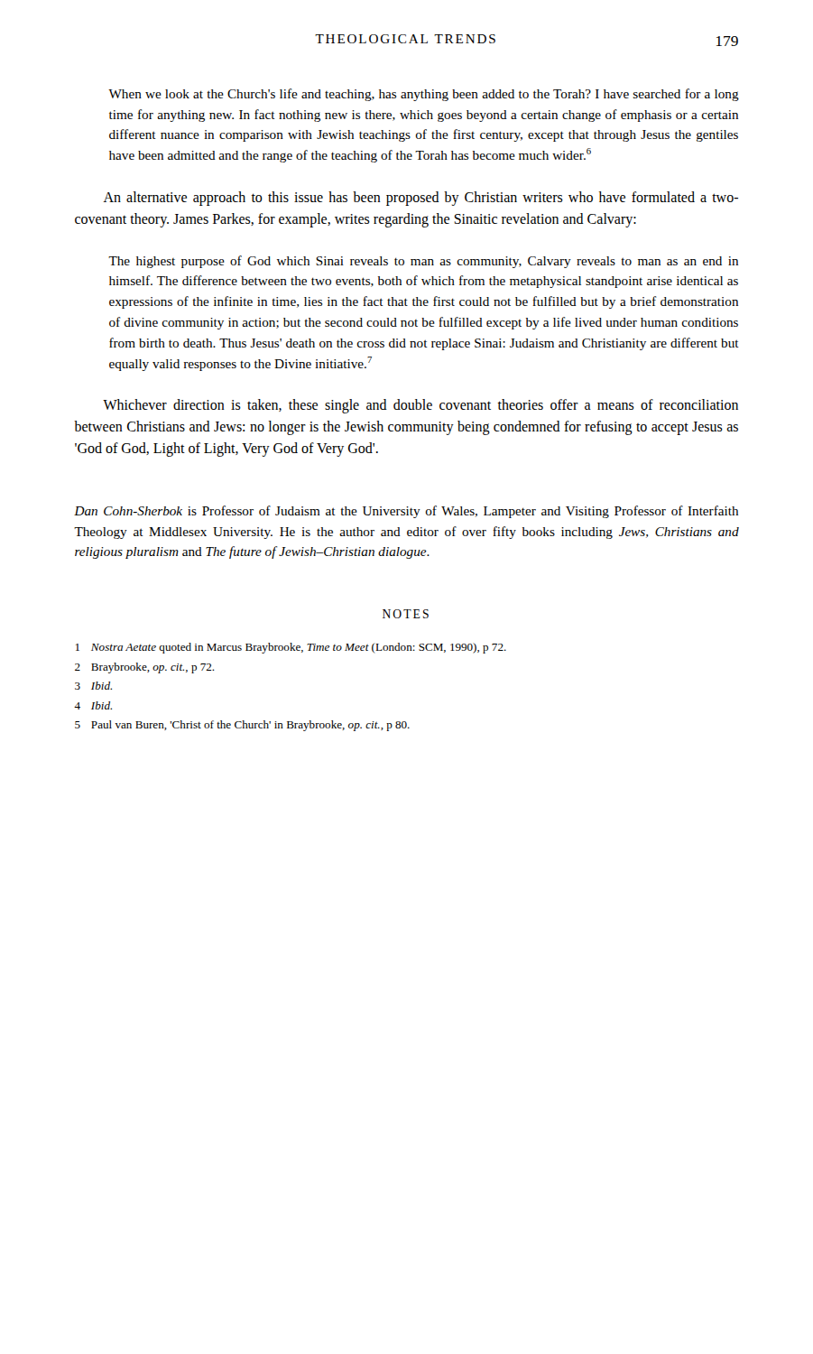THEOLOGICAL TRENDS 179
When we look at the Church's life and teaching, has anything been added to the Torah? I have searched for a long time for anything new. In fact nothing new is there, which goes beyond a certain change of emphasis or a certain different nuance in comparison with Jewish teachings of the first century, except that through Jesus the gentiles have been admitted and the range of the teaching of the Torah has become much wider.6
An alternative approach to this issue has been proposed by Christian writers who have formulated a two-covenant theory. James Parkes, for example, writes regarding the Sinaitic revelation and Calvary:
The highest purpose of God which Sinai reveals to man as community, Calvary reveals to man as an end in himself. The difference between the two events, both of which from the metaphysical standpoint arise identical as expressions of the infinite in time, lies in the fact that the first could not be fulfilled but by a brief demonstration of divine community in action; but the second could not be fulfilled except by a life lived under human conditions from birth to death. Thus Jesus' death on the cross did not replace Sinai: Judaism and Christianity are different but equally valid responses to the Divine initiative.7
Whichever direction is taken, these single and double covenant theories offer a means of reconciliation between Christians and Jews: no longer is the Jewish community being condemned for refusing to accept Jesus as 'God of God, Light of Light, Very God of Very God'.
Dan Cohn-Sherbok is Professor of Judaism at the University of Wales, Lampeter and Visiting Professor of Interfaith Theology at Middlesex University. He is the author and editor of over fifty books including Jews, Christians and religious pluralism and The future of Jewish–Christian dialogue.
NOTES
Nostra Aetate quoted in Marcus Braybrooke, Time to Meet (London: SCM, 1990), p 72.
Braybrooke, op. cit., p 72.
Ibid.
Ibid.
Paul van Buren, 'Christ of the Church' in Braybrooke, op. cit., p 80.